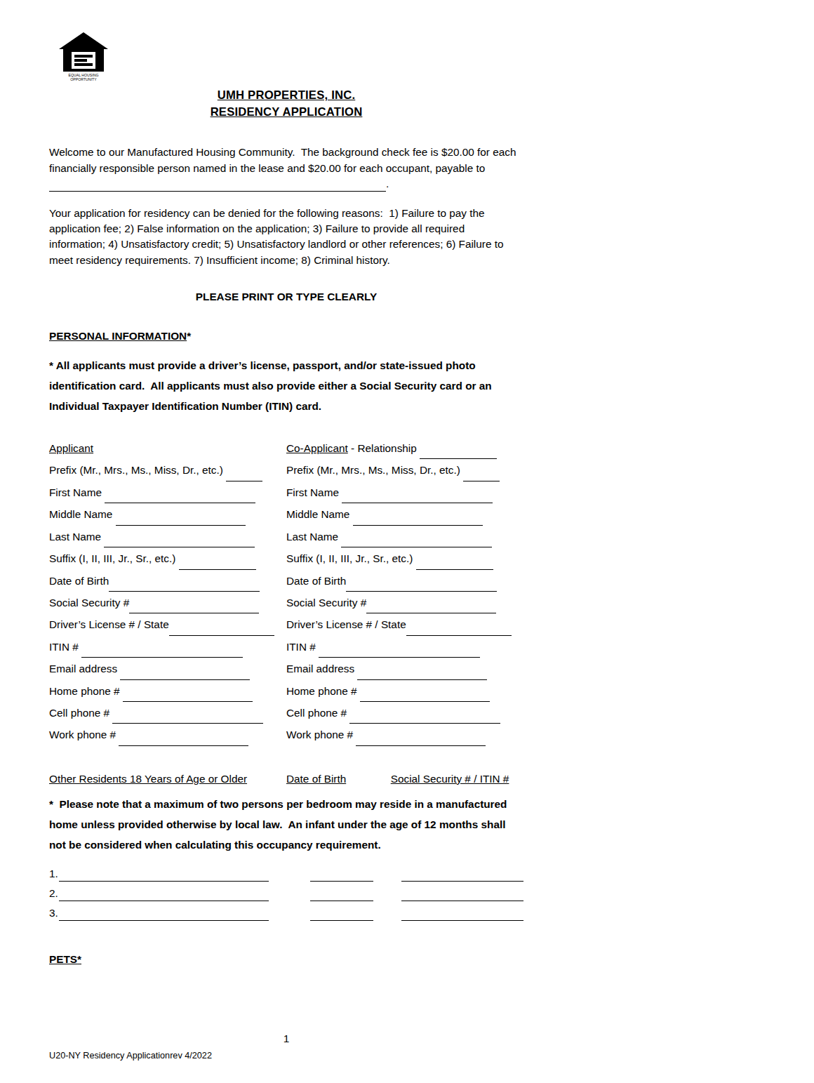EQUAL HOUSING OPPORTUNITY
UMH PROPERTIES, INC. RESIDENCY APPLICATION
Welcome to our Manufactured Housing Community. The background check fee is $20.00 for each financially responsible person named in the lease and $20.00 for each occupant, payable to
.
Your application for residency can be denied for the following reasons: 1) Failure to pay the application fee; 2) False information on the application; 3) Failure to provide all required information; 4) Unsatisfactory credit; 5) Unsatisfactory landlord or other references; 6) Failure to meet residency requirements. 7) Insufficient income; 8) Criminal history.
PLEASE PRINT OR TYPE CLEARLY
PERSONAL INFORMATION
*
* All applicants must provide a driver’s license, passport, and/or state-issued photo identification card. All applicants must also provide either a Social Security card or an Individual Taxpayer Identification Number (ITIN) card.
| Applicant Prefix (Mr., Mrs., Ms., Miss, Dr., etc.) First Name Middle Name Last Name Suffix (I, II, III, Jr., Sr., etc.) Date of Birth Social Security # Driver’s License # / State ITIN # Email address Home phone # Cell phone # Work phone # | Co-Applicant - Relationship Prefix (Mr., Mrs., Ms., Miss, Dr., etc.) First Name Middle Name Last Name Suffix (I, II, III, Jr., Sr., etc.) Date of Birth Social Security # Driver’s License # / State ITIN # Email address Home phone # Cell phone # Work phone # |
Other Residents 18 Years of Age or Older
Date of Birth
Social Security # / ITIN #
* Please note that a maximum of two persons per bedroom may reside in a manufactured home unless provided otherwise by local law. An infant under the age of 12 months shall not be considered when calculating this occupancy requirement.
1.
2.
3.
PETS*
1
U20-NY Residency Applicationrev 4/2022